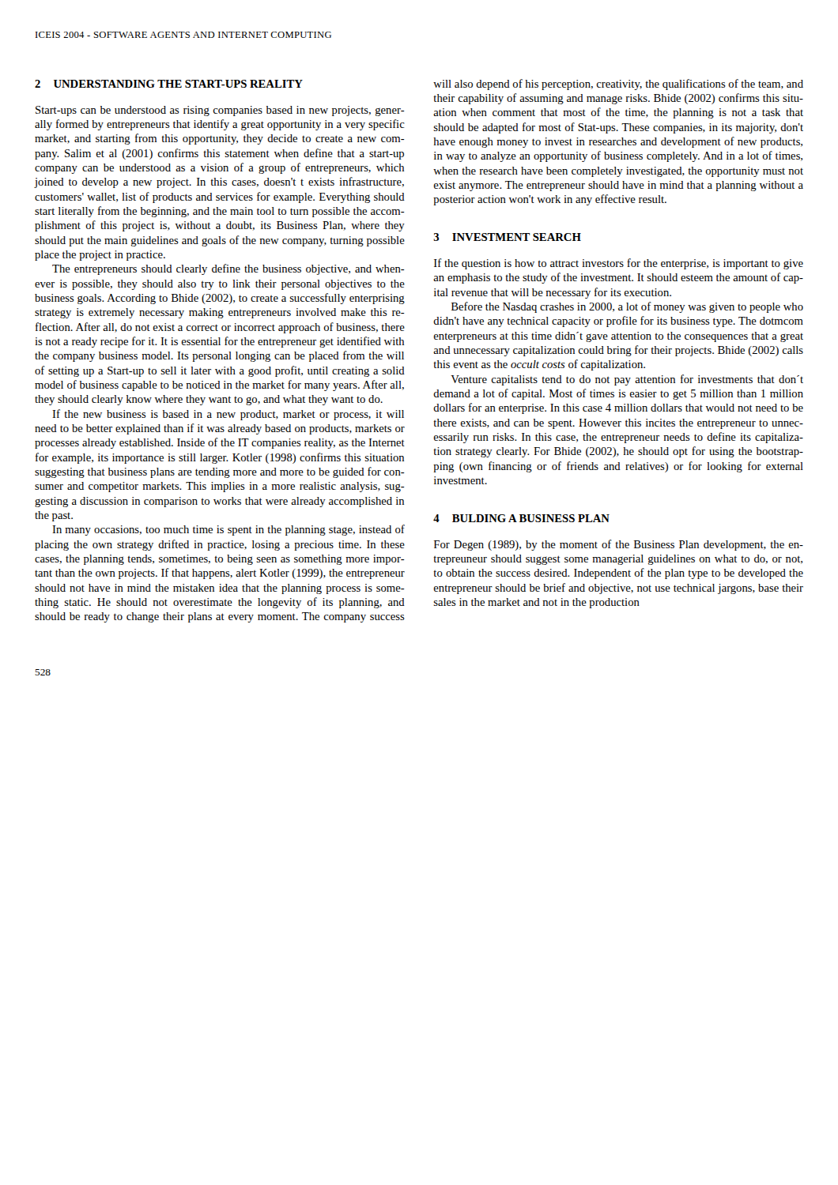ICEIS 2004 - SOFTWARE AGENTS AND INTERNET COMPUTING
2 UNDERSTANDING THE START-UPS REALITY
Start-ups can be understood as rising companies based in new projects, generally formed by entrepreneurs that identify a great opportunity in a very specific market, and starting from this opportunity, they decide to create a new company. Salim et al (2001) confirms this statement when define that a start-up company can be understood as a vision of a group of entrepreneurs, which joined to develop a new project. In this cases, doesn't t exists infrastructure, customers' wallet, list of products and services for example. Everything should start literally from the beginning, and the main tool to turn possible the accomplishment of this project is, without a doubt, its Business Plan, where they should put the main guidelines and goals of the new company, turning possible place the project in practice.
The entrepreneurs should clearly define the business objective, and whenever is possible, they should also try to link their personal objectives to the business goals. According to Bhide (2002), to create a successfully enterprising strategy is extremely necessary making entrepreneurs involved make this reflection. After all, do not exist a correct or incorrect approach of business, there is not a ready recipe for it. It is essential for the entrepreneur get identified with the company business model. Its personal longing can be placed from the will of setting up a Start-up to sell it later with a good profit, until creating a solid model of business capable to be noticed in the market for many years. After all, they should clearly know where they want to go, and what they want to do.
If the new business is based in a new product, market or process, it will need to be better explained than if it was already based on products, markets or processes already established. Inside of the IT companies reality, as the Internet for example, its importance is still larger. Kotler (1998) confirms this situation suggesting that business plans are tending more and more to be guided for consumer and competitor markets. This implies in a more realistic analysis, suggesting a discussion in comparison to works that were already accomplished in the past.
In many occasions, too much time is spent in the planning stage, instead of placing the own strategy drifted in practice, losing a precious time. In these cases, the planning tends, sometimes, to being seen as something more important than the own projects. If that happens, alert Kotler (1999), the entrepreneur should not have in mind the mistaken idea that the planning process is something static. He should not overestimate the longevity of its planning, and should be ready to change their plans at every moment. The company success will also depend of his perception, creativity, the qualifications of the team, and their capability of assuming and manage risks. Bhide (2002) confirms this situation when comment that most of the time, the planning is not a task that should be adapted for most of Stat-ups. These companies, in its majority, don't have enough money to invest in researches and development of new products, in way to analyze an opportunity of business completely. And in a lot of times, when the research have been completely investigated, the opportunity must not exist anymore. The entrepreneur should have in mind that a planning without a posterior action won't work in any effective result.
3 INVESTMENT SEARCH
If the question is how to attract investors for the enterprise, is important to give an emphasis to the study of the investment. It should esteem the amount of capital revenue that will be necessary for its execution.
Before the Nasdaq crashes in 2000, a lot of money was given to people who didn't have any technical capacity or profile for its business type. The dotmcom enterpreneurs at this time didn´t gave attention to the consequences that a great and unnecessary capitalization could bring for their projects. Bhide (2002) calls this event as the occult costs of capitalization.
Venture capitalists tend to do not pay attention for investments that don´t demand a lot of capital. Most of times is easier to get 5 million than 1 million dollars for an enterprise. In this case 4 million dollars that would not need to be there exists, and can be spent. However this incites the entrepreneur to unnecessarily run risks. In this case, the entrepreneur needs to define its capitalization strategy clearly. For Bhide (2002), he should opt for using the bootstrapping (own financing or of friends and relatives) or for looking for external investment.
4 BULDING A BUSINESS PLAN
For Degen (1989), by the moment of the Business Plan development, the entrepreuneur should suggest some managerial guidelines on what to do, or not, to obtain the success desired. Independent of the plan type to be developed the entrepreneur should be brief and objective, not use technical jargons, base their sales in the market and not in the production
528